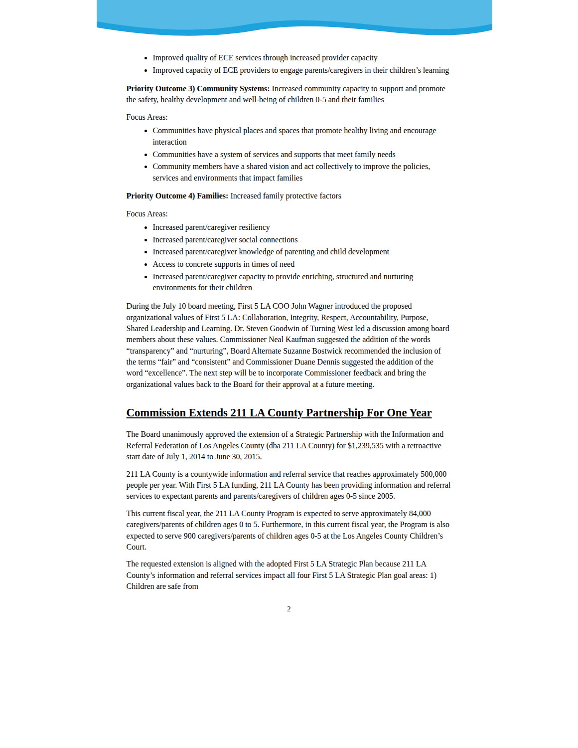Improved quality of ECE services through increased provider capacity
Improved capacity of ECE providers to engage parents/caregivers in their children’s learning
Priority Outcome 3) Community Systems: Increased community capacity to support and promote the safety, healthy development and well-being of children 0-5 and their families
Focus Areas:
Communities have physical places and spaces that promote healthy living and encourage interaction
Communities have a system of services and supports that meet family needs
Community members have a shared vision and act collectively to improve the policies, services and environments that impact families
Priority Outcome 4) Families: Increased family protective factors
Focus Areas:
Increased parent/caregiver resiliency
Increased parent/caregiver social connections
Increased parent/caregiver knowledge of parenting and child development
Access to concrete supports in times of need
Increased parent/caregiver capacity to provide enriching, structured and nurturing environments for their children
During the July 10 board meeting, First 5 LA COO John Wagner introduced the proposed organizational values of First 5 LA: Collaboration, Integrity, Respect, Accountability, Purpose, Shared Leadership and Learning. Dr. Steven Goodwin of Turning West led a discussion among board members about these values. Commissioner Neal Kaufman suggested the addition of the words “transparency” and “nurturing”, Board Alternate Suzanne Bostwick recommended the inclusion of the terms “fair” and “consistent” and Commissioner Duane Dennis suggested the addition of the word “excellence”. The next step will be to incorporate Commissioner feedback and bring the organizational values back to the Board for their approval at a future meeting.
Commission Extends 211 LA County Partnership For One Year
The Board unanimously approved the extension of a Strategic Partnership with the Information and Referral Federation of Los Angeles County (dba 211 LA County) for $1,239,535 with a retroactive start date of July 1, 2014 to June 30, 2015.
211 LA County is a countywide information and referral service that reaches approximately 500,000 people per year. With First 5 LA funding, 211 LA County has been providing information and referral services to expectant parents and parents/caregivers of children ages 0-5 since 2005.
This current fiscal year, the 211 LA County Program is expected to serve approximately 84,000 caregivers/parents of children ages 0 to 5. Furthermore, in this current fiscal year, the Program is also expected to serve 900 caregivers/parents of children ages 0-5 at the Los Angeles County Children’s Court.
The requested extension is aligned with the adopted First 5 LA Strategic Plan because 211 LA County’s information and referral services impact all four First 5 LA Strategic Plan goal areas: 1) Children are safe from
2